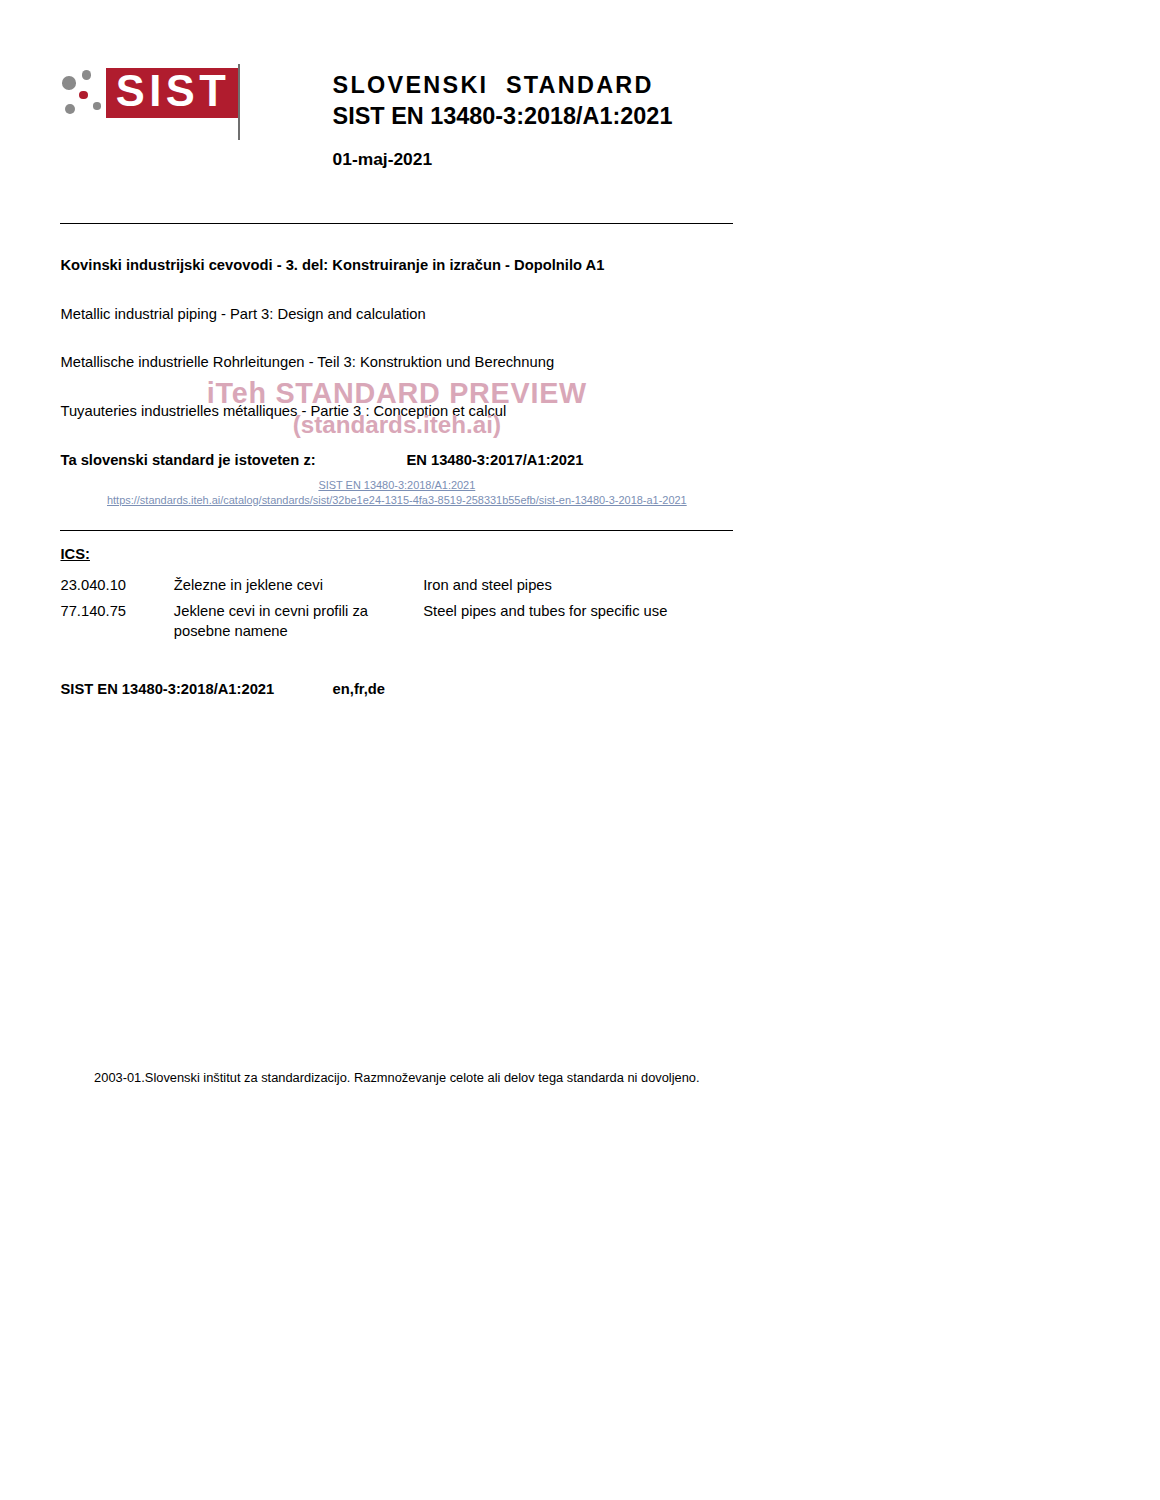SIST
SLOVENSKI STANDARD
SIST EN 13480-3:2018/A1:2021
01-maj-2021
Kovinski industrijski cevovodi - 3. del: Konstruiranje in izračun - Dopolnilo A1
Metallic industrial piping - Part 3: Design and calculation
Metallische industrielle Rohrleitungen - Teil 3: Konstruktion und Berechnung
Tuyauteries industrielles métalliques - Partie 3 : Conception et calcul
iTeh STANDARD PREVIEW
(standards.iteh.ai)
Ta slovenski standard je istoveten z: EN 13480-3:2017/A1:2021
SIST EN 13480-3:2018/A1:2021
https://standards.iteh.ai/catalog/standards/sist/32be1e24-1315-4fa3-8519-258331b55efb/sist-en-13480-3-2018-a1-2021
ICS:
| 23.040.10 | Železne in jeklene cevi | Iron and steel pipes |
| 77.140.75 | Jeklene cevi in cevni profili za posebne namene | Steel pipes and tubes for specific use |
SIST EN 13480-3:2018/A1:2021 en,fr,de
2003-01.Slovenski inštitut za standardizacijo. Razmnoževanje celote ali delov tega standarda ni dovoljeno.